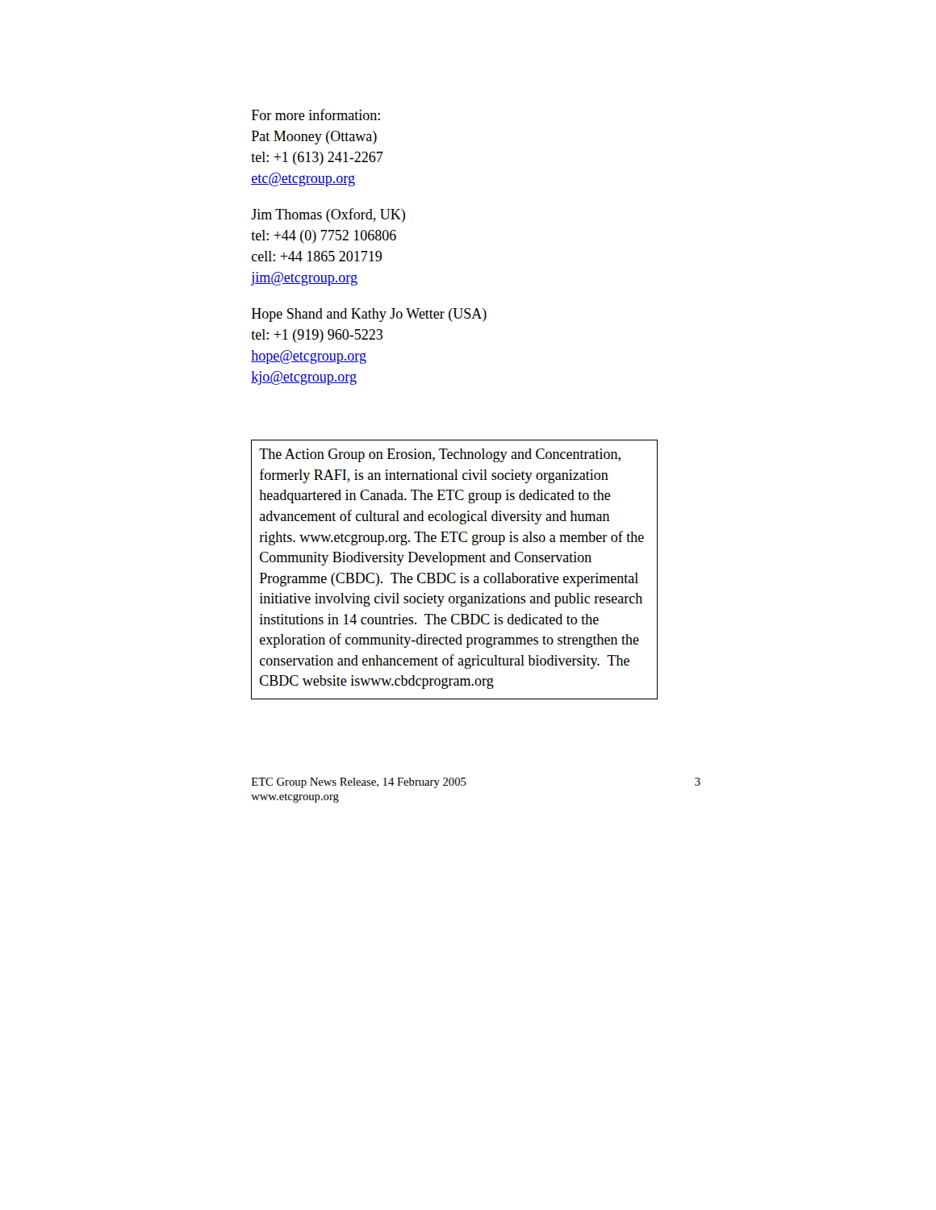For more information:
Pat Mooney (Ottawa)
tel: +1 (613) 241-2267
etc@etcgroup.org
Jim Thomas (Oxford, UK)
tel: +44 (0) 7752 106806
cell: +44 1865 201719
jim@etcgroup.org
Hope Shand and Kathy Jo Wetter (USA)
tel: +1 (919) 960-5223
hope@etcgroup.org
kjo@etcgroup.org
The Action Group on Erosion, Technology and Concentration, formerly RAFI, is an international civil society organization headquartered in Canada. The ETC group is dedicated to the advancement of cultural and ecological diversity and human rights. www.etcgroup.org. The ETC group is also a member of the Community Biodiversity Development and Conservation Programme (CBDC). The CBDC is a collaborative experimental initiative involving civil society organizations and public research institutions in 14 countries. The CBDC is dedicated to the exploration of community-directed programmes to strengthen the conservation and enhancement of agricultural biodiversity. The CBDC website iswww.cbdcprogram.org
ETC Group News Release, 14 February 2005
www.etcgroup.org
3